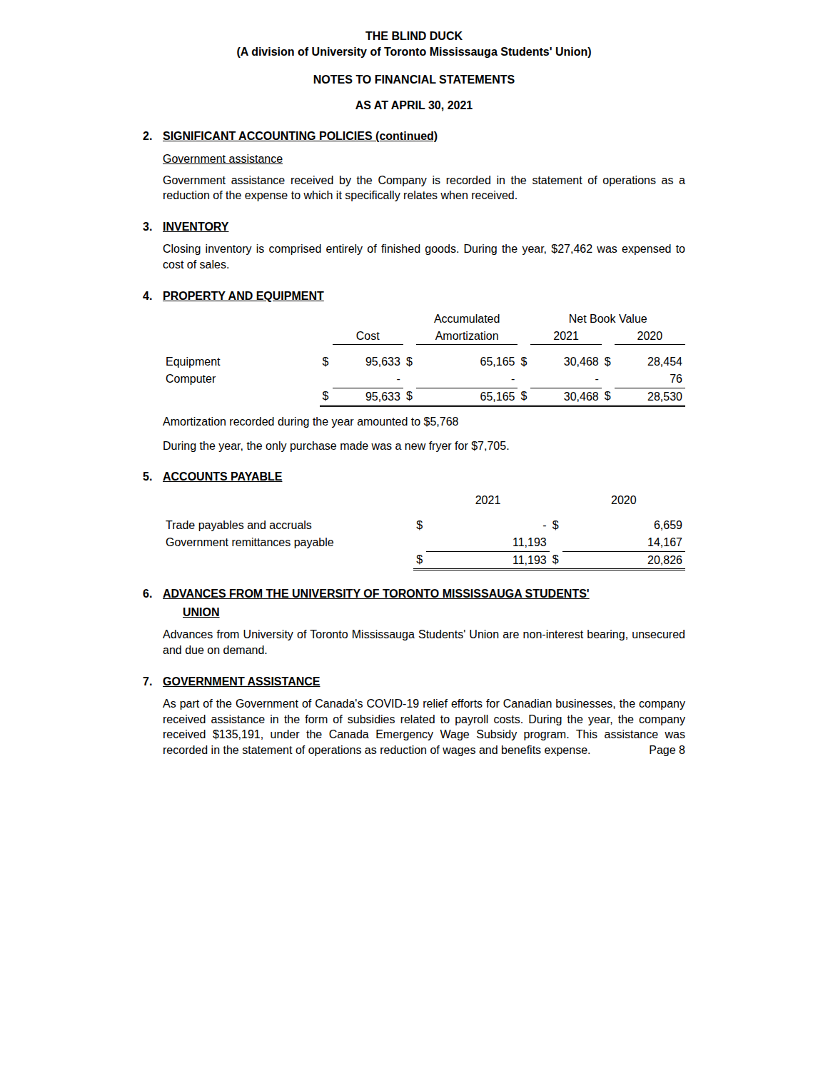THE BLIND DUCK
(A division of University of Toronto Mississauga Students' Union)
NOTES TO FINANCIAL STATEMENTS
AS AT APRIL 30, 2021
2. SIGNIFICANT ACCOUNTING POLICIES (continued)
Government assistance
Government assistance received by the Company is recorded in the statement of operations as a reduction of the expense to which it specifically relates when received.
3. INVENTORY
Closing inventory is comprised entirely of finished goods. During the year, $27,462 was expensed to cost of sales.
4. PROPERTY AND EQUIPMENT
| | | | | Accumulated | | Net Book Value |
| | | Cost | | Amortization | | 2021 | | 2020 |
| Equipment | $ | 95,633 | $ | 65,165 | $ | 30,468 | $ | 28,454 |
| Computer | | - | | - | | - | | 76 |
| | $ | 95,633 | $ | 65,165 | $ | 30,468 | $ | 28,530 |
Amortization recorded during the year amounted to $5,768
During the year, the only purchase made was a new fryer for $7,705.
5. ACCOUNTS PAYABLE
| | | 2021 | | 2020 |
| Trade payables and accruals | $ | - | $ | 6,659 |
| Government remittances payable | | 11,193 | | 14,167 |
| | $ | 11,193 | $ | 20,826 |
6. ADVANCES FROM THE UNIVERSITY OF TORONTO MISSISSAUGA STUDENTS'
UNION
Advances from University of Toronto Mississauga Students' Union are non-interest bearing, unsecured and due on demand.
7. GOVERNMENT ASSISTANCE
As part of the Government of Canada's COVID-19 relief efforts for Canadian businesses, the company received assistance in the form of subsidies related to payroll costs. During the year, the company received $135,191, under the Canada Emergency Wage Subsidy program. This assistance was recorded in the statement of operations as reduction of wages and benefits expense.
Page 8